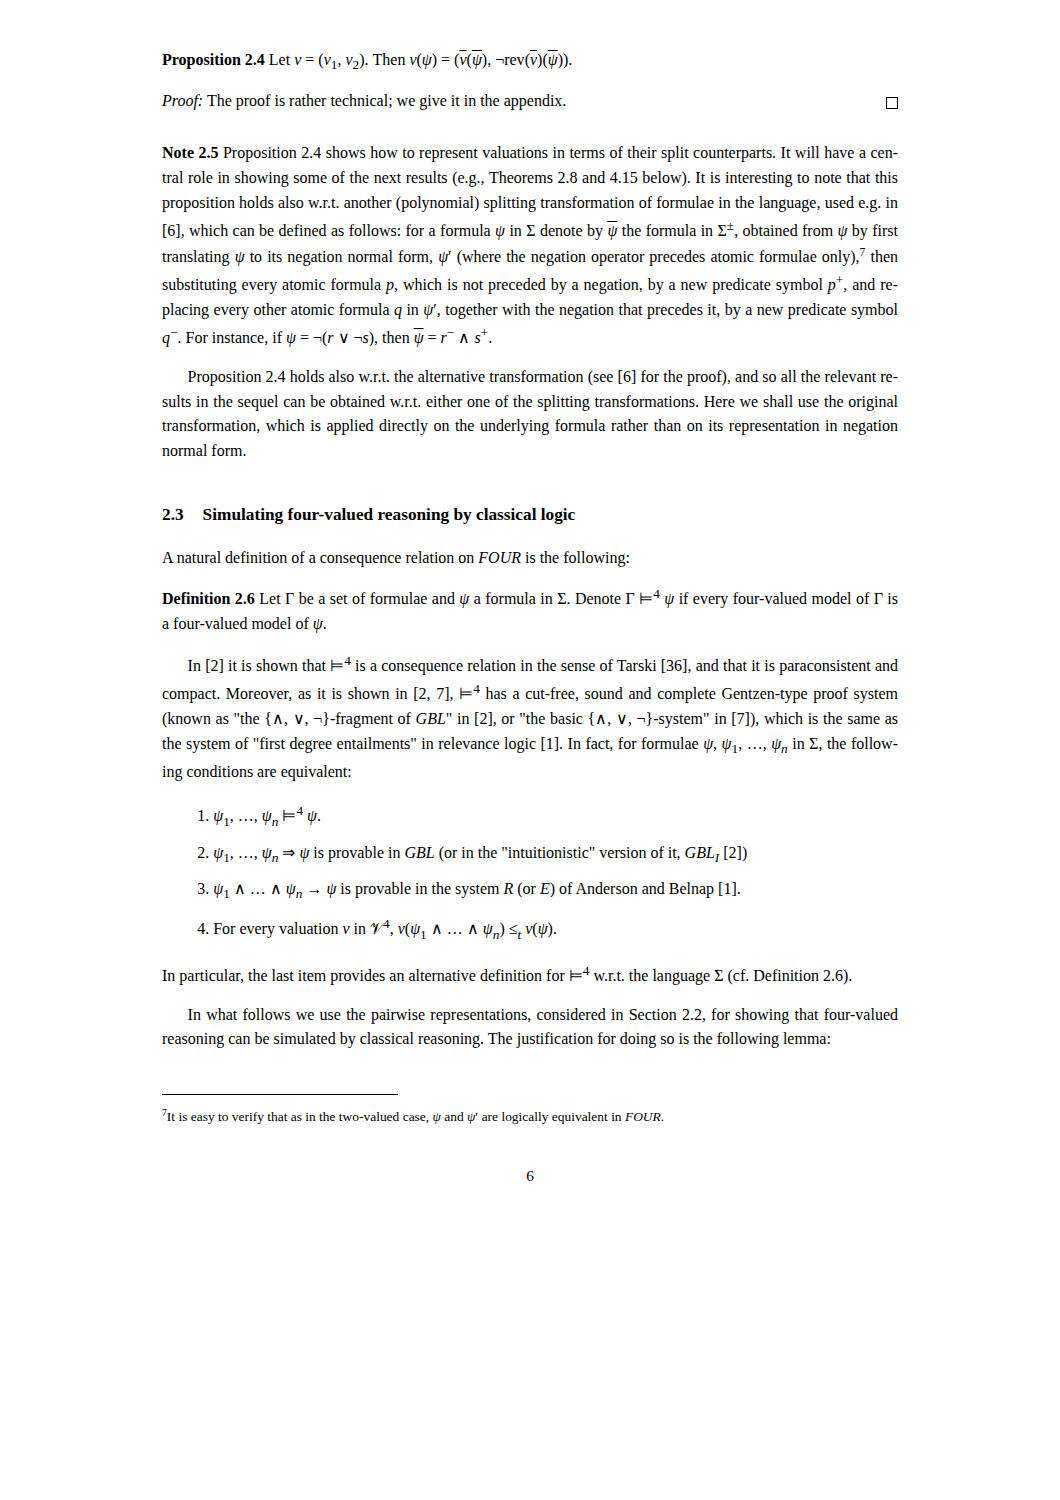Proposition 2.4 Let ν = (ν1, ν2). Then ν(ψ) = (ν(ψ), ¬rev(ν)(ψ)).
Proof: The proof is rather technical; we give it in the appendix.
Note 2.5 Proposition 2.4 shows how to represent valuations in terms of their split counterparts. It will have a central role in showing some of the next results (e.g., Theorems 2.8 and 4.15 below). It is interesting to note that this proposition holds also w.r.t. another (polynomial) splitting transformation of formulae in the language, used e.g. in [6], which can be defined as follows: for a formula ψ in Σ denote by ψ the formula in Σ±, obtained from ψ by first translating ψ to its negation normal form, ψ′ (where the negation operator precedes atomic formulae only),7 then substituting every atomic formula p, which is not preceded by a negation, by a new predicate symbol p+, and replacing every other atomic formula q in ψ′, together with the negation that precedes it, by a new predicate symbol q−. For instance, if ψ = ¬(r ∨ ¬s), then ψ = r− ∧ s+.
Proposition 2.4 holds also w.r.t. the alternative transformation (see [6] for the proof), and so all the relevant results in the sequel can be obtained w.r.t. either one of the splitting transformations. Here we shall use the original transformation, which is applied directly on the underlying formula rather than on its representation in negation normal form.
2.3 Simulating four-valued reasoning by classical logic
A natural definition of a consequence relation on FOUR is the following:
Definition 2.6 Let Γ be a set of formulae and ψ a formula in Σ. Denote Γ ⊨4 ψ if every four-valued model of Γ is a four-valued model of ψ.
In [2] it is shown that ⊨4 is a consequence relation in the sense of Tarski [36], and that it is paraconsistent and compact. Moreover, as it is shown in [2, 7], ⊨4 has a cut-free, sound and complete Gentzen-type proof system (known as "the {∧, ∨, ¬}-fragment of GBL" in [2], or "the basic {∧, ∨, ¬}-system" in [7]), which is the same as the system of "first degree entailments" in relevance logic [1]. In fact, for formulae ψ, ψ1, …, ψn in Σ, the following conditions are equivalent:
ψ1, …, ψn ⊨4 ψ.
ψ1, …, ψn ⇒ ψ is provable in GBL (or in the "intuitionistic" version of it, GBLI [2])
ψ1 ∧ … ∧ ψn → ψ is provable in the system R (or E) of Anderson and Belnap [1].
For every valuation ν in 𝒱4, ν(ψ1 ∧ … ∧ ψn) ≤t ν(ψ).
In particular, the last item provides an alternative definition for ⊨4 w.r.t. the language Σ (cf. Definition 2.6).
In what follows we use the pairwise representations, considered in Section 2.2, for showing that four-valued reasoning can be simulated by classical reasoning. The justification for doing so is the following lemma:
7It is easy to verify that as in the two-valued case, ψ and ψ′ are logically equivalent in FOUR.
6